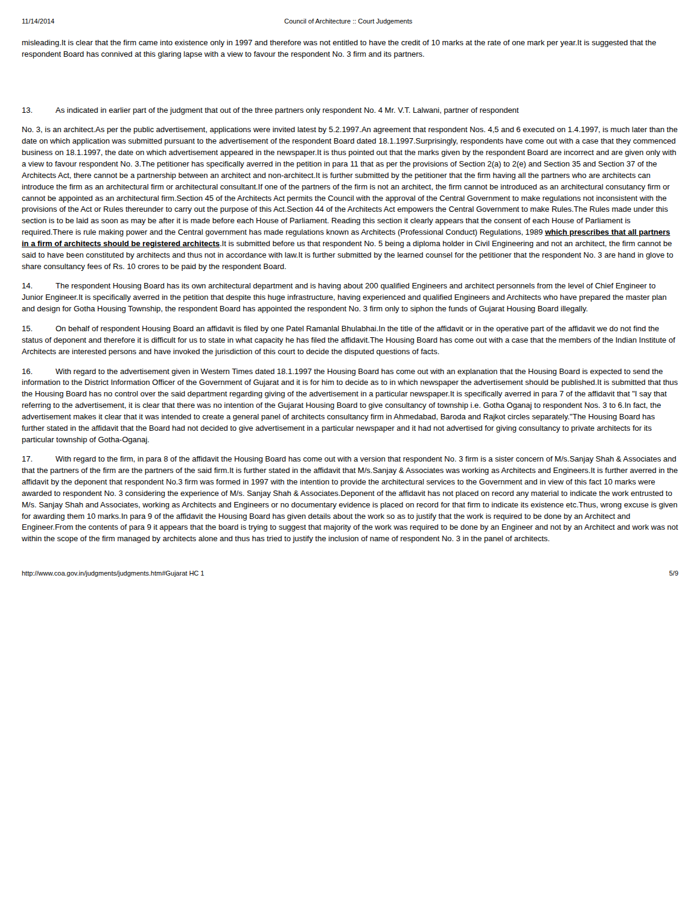11/14/2014
Council of Architecture :: Court Judgements
misleading.It is clear that the firm came into existence only in 1997 and therefore was not entitled to have the credit of 10 marks at the rate of one mark per year.It is suggested that the respondent Board has connived at this glaring lapse with a view to favour the respondent No. 3 firm and its partners.
13. As indicated in earlier part of the judgment that out of the three partners only respondent No. 4 Mr. V.T. Lalwani, partner of respondent
No. 3, is an architect.As per the public advertisement, applications were invited latest by 5.2.1997.An agreement that respondent Nos. 4,5 and 6 executed on 1.4.1997, is much later than the date on which application was submitted pursuant to the advertisement of the respondent Board dated 18.1.1997.Surprisingly, respondents have come out with a case that they commenced business on 18.1.1997, the date on which advertisement appeared in the newspaper.It is thus pointed out that the marks given by the respondent Board are incorrect and are given only with a view to favour respondent No. 3.The petitioner has specifically averred in the petition in para 11 that as per the provisions of Section 2(a) to 2(e) and Section 35 and Section 37 of the Architects Act, there cannot be a partnership between an architect and non-architect.It is further submitted by the petitioner that the firm having all the partners who are architects can introduce the firm as an architectural firm or architectural consultant.If one of the partners of the firm is not an architect, the firm cannot be introduced as an architectural consutancy firm or cannot be appointed as an architectural firm.Section 45 of the Architects Act permits the Council with the approval of the Central Government to make regulations not inconsistent with the provisions of the Act or Rules thereunder to carry out the purpose of this Act.Section 44 of the Architects Act empowers the Central Government to make Rules.The Rules made under this section is to be laid as soon as may be after it is made before each House of Parliament. Reading this section it clearly appears that the consent of each House of Parliament is required.There is rule making power and the Central government has made regulations known as Architects (Professional Conduct) Regulations, 1989 which prescribes that all partners in a firm of architects should be registered architects.It is submitted before us that respondent No. 5 being a diploma holder in Civil Engineering and not an architect, the firm cannot be said to have been constituted by architects and thus not in accordance with law.It is further submitted by the learned counsel for the petitioner that the respondent No. 3 are hand in glove to share consultancy fees of Rs. 10 crores to be paid by the respondent Board.
14. The respondent Housing Board has its own architectural department and is having about 200 qualified Engineers and architect personnels from the level of Chief Engineer to Junior Engineer.It is specifically averred in the petition that despite this huge infrastructure, having experienced and qualified Engineers and Architects who have prepared the master plan and design for Gotha Housing Township, the respondent Board has appointed the respondent No. 3 firm only to siphon the funds of Gujarat Housing Board illegally.
15. On behalf of respondent Housing Board an affidavit is filed by one Patel Ramanlal Bhulabhai.In the title of the affidavit or in the operative part of the affidavit we do not find the status of deponent and therefore it is difficult for us to state in what capacity he has filed the affidavit.The Housing Board has come out with a case that the members of the Indian Institute of Architects are interested persons and have invoked the jurisdiction of this court to decide the disputed questions of facts.
16. With regard to the advertisement given in Western Times dated 18.1.1997 the Housing Board has come out with an explanation that the Housing Board is expected to send the information to the District Information Officer of the Government of Gujarat and it is for him to decide as to in which newspaper the advertisement should be published.It is submitted that thus the Housing Board has no control over the said department regarding giving of the advertisement in a particular newspaper.It is specifically averred in para 7 of the affidavit that "I say that referring to the advertisement, it is clear that there was no intention of the Gujarat Housing Board to give consultancy of township i.e. Gotha Oganaj to respondent Nos. 3 to 6.In fact, the advertisement makes it clear that it was intended to create a general panel of architects consultancy firm in Ahmedabad, Baroda and Rajkot circles separately."The Housing Board has further stated in the affidavit that the Board had not decided to give advertisement in a particular newspaper and it had not advertised for giving consultancy to private architects for its particular township of Gotha-Oganaj.
17. With regard to the firm, in para 8 of the affidavit the Housing Board has come out with a version that respondent No. 3 firm is a sister concern of M/s.Sanjay Shah & Associates and that the partners of the firm are the partners of the said firm.It is further stated in the affidavit that M/s.Sanjay & Associates was working as Architects and Engineers.It is further averred in the affidavit by the deponent that respondent No.3 firm was formed in 1997 with the intention to provide the architectural services to the Government and in view of this fact 10 marks were awarded to respondent No. 3 considering the experience of M/s. Sanjay Shah & Associates.Deponent of the affidavit has not placed on record any material to indicate the work entrusted to M/s. Sanjay Shah and Associates, working as Architects and Engineers or no documentary evidence is placed on record for that firm to indicate its existence etc.Thus, wrong excuse is given for awarding them 10 marks.In para 9 of the affidavit the Housing Board has given details about the work so as to justify that the work is required to be done by an Architect and Engineer.From the contents of para 9 it appears that the board is trying to suggest that majority of the work was required to be done by an Engineer and not by an Architect and work was not within the scope of the firm managed by architects alone and thus has tried to justify the inclusion of name of respondent No. 3 in the panel of architects.
http://www.coa.gov.in/judgments/judgments.htm#Gujarat HC 1
5/9